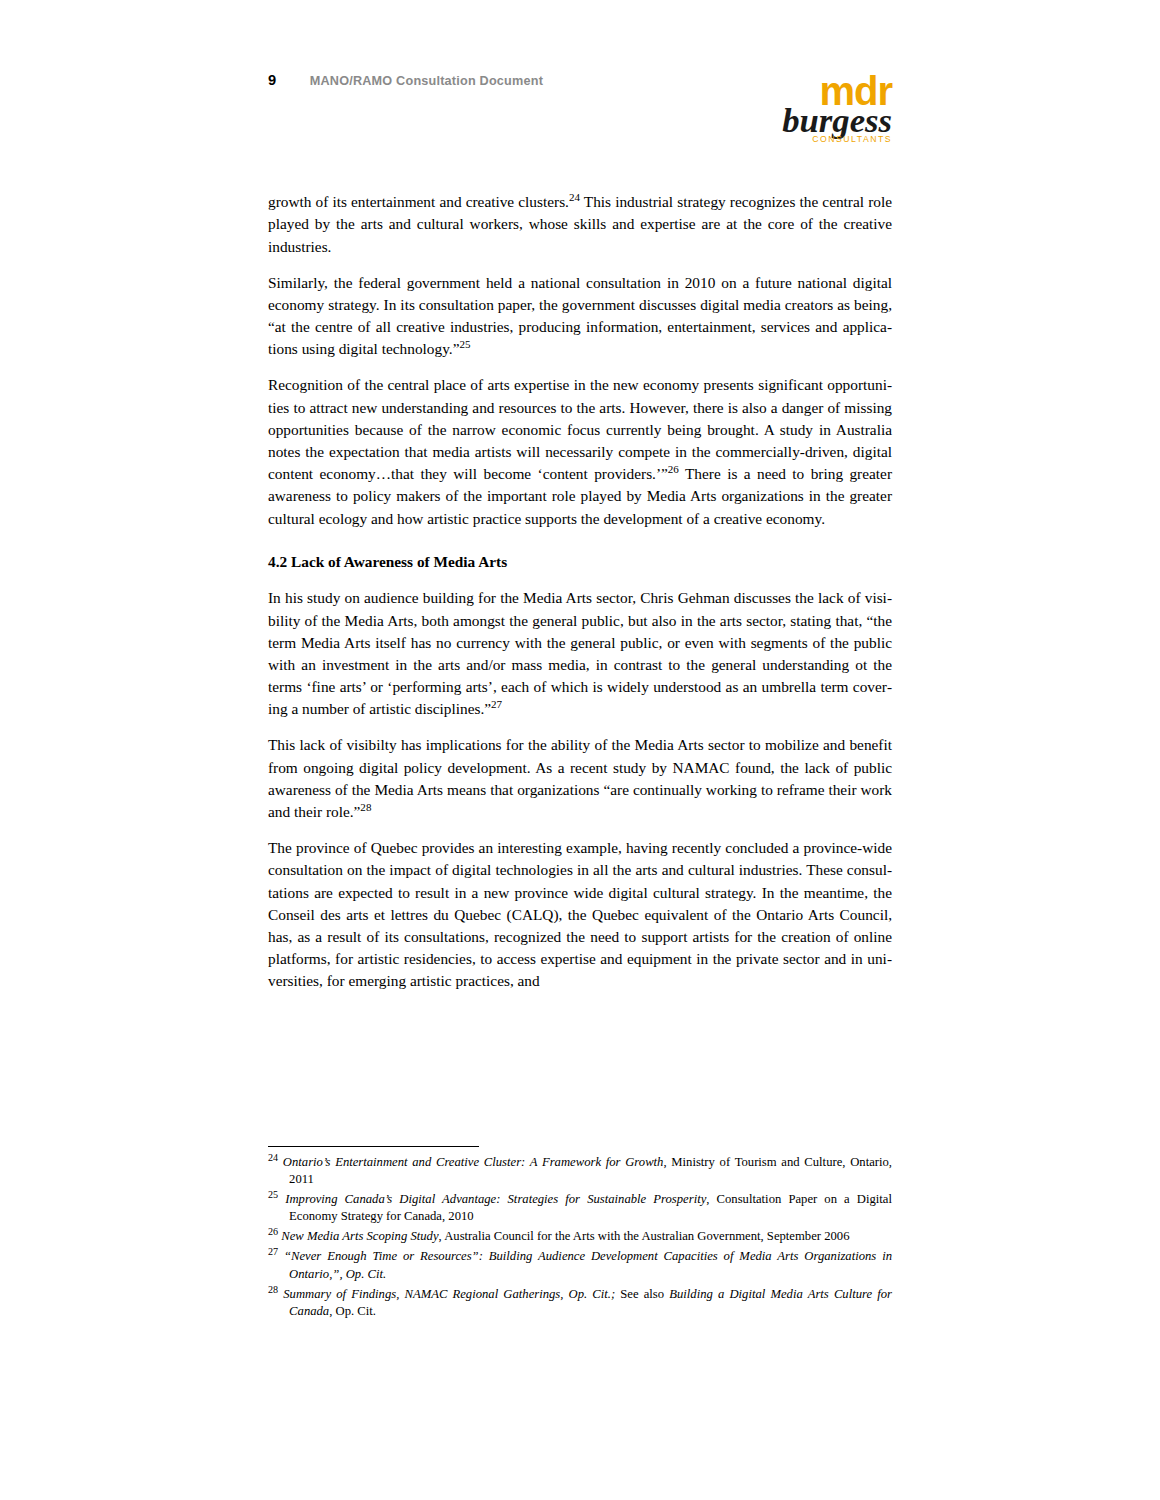9 MANO/RAMO Consultation Document
mdr burgess CONSULTANTS
growth of its entertainment and creative clusters.24 This industrial strategy recognizes the central role played by the arts and cultural workers, whose skills and expertise are at the core of the creative industries.
Similarly, the federal government held a national consultation in 2010 on a future national digital economy strategy. In its consultation paper, the government discusses digital media creators as being, “at the centre of all creative industries, producing information, entertainment, services and applications using digital technology.”25
Recognition of the central place of arts expertise in the new economy presents significant opportunities to attract new understanding and resources to the arts. However, there is also a danger of missing opportunities because of the narrow economic focus currently being brought. A study in Australia notes the expectation that media artists will necessarily compete in the commercially-driven, digital content economy…that they will become ‘content providers.’”26 There is a need to bring greater awareness to policy makers of the important role played by Media Arts organizations in the greater cultural ecology and how artistic practice supports the development of a creative economy.
4.2 Lack of Awareness of Media Arts
In his study on audience building for the Media Arts sector, Chris Gehman discusses the lack of visibility of the Media Arts, both amongst the general public, but also in the arts sector, stating that, “the term Media Arts itself has no currency with the general public, or even with segments of the public with an investment in the arts and/or mass media, in contrast to the general understanding ot the terms ‘fine arts’ or ‘performing arts’, each of which is widely understood as an umbrella term covering a number of artistic disciplines.”27
This lack of visibilty has implications for the ability of the Media Arts sector to mobilize and benefit from ongoing digital policy development. As a recent study by NAMAC found, the lack of public awareness of the Media Arts means that organizations “are continually working to reframe their work and their role.”28
The province of Quebec provides an interesting example, having recently concluded a province-wide consultation on the impact of digital technologies in all the arts and cultural industries. These consultations are expected to result in a new province wide digital cultural strategy. In the meantime, the Conseil des arts et lettres du Quebec (CALQ), the Quebec equivalent of the Ontario Arts Council, has, as a result of its consultations, recognized the need to support artists for the creation of online platforms, for artistic residencies, to access expertise and equipment in the private sector and in universities, for emerging artistic practices, and
24 Ontario’s Entertainment and Creative Cluster: A Framework for Growth, Ministry of Tourism and Culture, Ontario, 2011
25 Improving Canada’s Digital Advantage: Strategies for Sustainable Prosperity, Consultation Paper on a Digital Economy Strategy for Canada, 2010
26 New Media Arts Scoping Study, Australia Council for the Arts with the Australian Government, September 2006
27 “Never Enough Time or Resources”: Building Audience Development Capacities of Media Arts Organizations in Ontario,”, Op. Cit.
28 Summary of Findings, NAMAC Regional Gatherings, Op. Cit.; See also Building a Digital Media Arts Culture for Canada, Op. Cit.